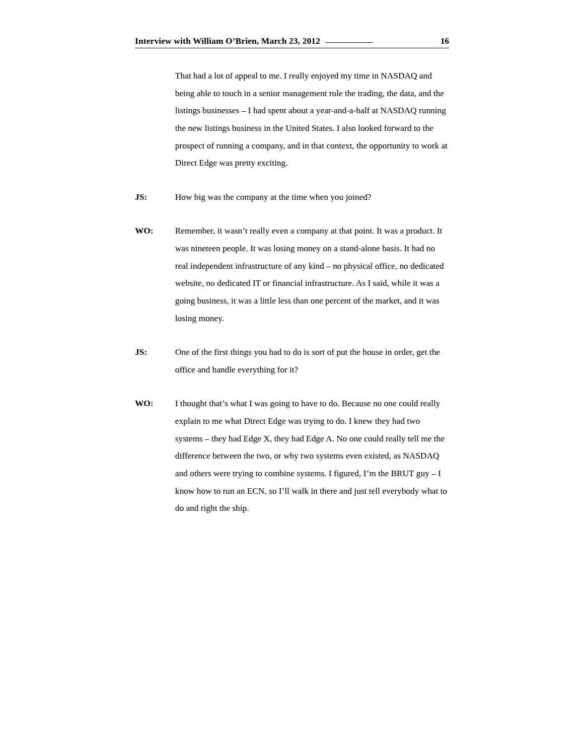Interview with William O’Brien, March 23, 2012 16
That had a lot of appeal to me. I really enjoyed my time in NASDAQ and being able to touch in a senior management role the trading, the data, and the listings businesses – I had spent about a year-and-a-half at NASDAQ running the new listings business in the United States. I also looked forward to the prospect of running a company, and in that context, the opportunity to work at Direct Edge was pretty exciting.
JS:
How big was the company at the time when you joined?
WO:
Remember, it wasn’t really even a company at that point. It was a product. It was nineteen people. It was losing money on a stand-alone basis. It had no real independent infrastructure of any kind – no physical office, no dedicated website, no dedicated IT or financial infrastructure. As I said, while it was a going business, it was a little less than one percent of the market, and it was losing money.
JS:
One of the first things you had to do is sort of put the house in order, get the office and handle everything for it?
WO:
I thought that’s what I was going to have to do. Because no one could really explain to me what Direct Edge was trying to do. I knew they had two systems – they had Edge X, they had Edge A. No one could really tell me the difference between the two, or why two systems even existed, as NASDAQ and others were trying to combine systems. I figured, I’m the BRUT guy – I know how to run an ECN, so I’ll walk in there and just tell everybody what to do and right the ship.